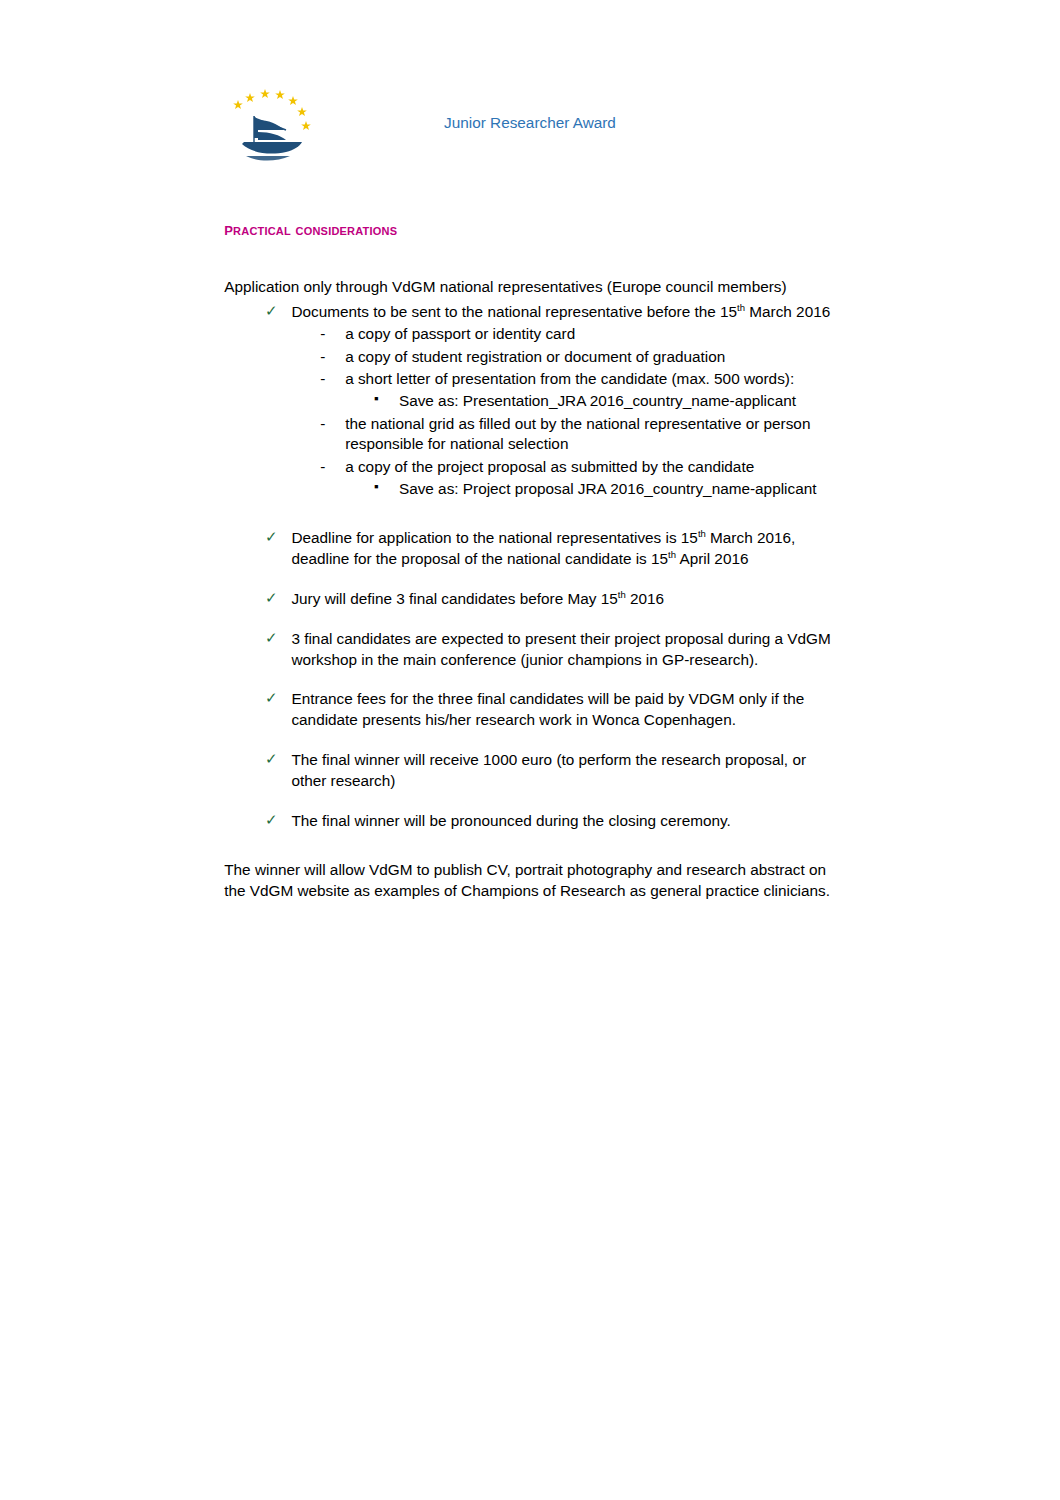Junior Researcher Award
Practical considerations
Application only through VdGM national representatives (Europe council members)
Documents to be sent to the national representative before the 15th March 2016
a copy of passport or identity card
a copy of student registration or document of graduation
a short letter of presentation from the candidate (max. 500 words):
Save as: Presentation_JRA 2016_country_name-applicant
the national grid as filled out by the national representative or person responsible for national selection
a copy of the project proposal as submitted by the candidate
Save as: Project proposal JRA 2016_country_name-applicant
Deadline for application to the national representatives is 15th March 2016, deadline for the proposal of the national candidate is 15th April 2016
Jury will define 3 final candidates before May 15th 2016
3 final candidates are expected to present their project proposal during a VdGM workshop in the main conference (junior champions in GP-research).
Entrance fees for the three final candidates will be paid by VDGM only if the candidate presents his/her research work in Wonca Copenhagen.
The final winner will receive 1000 euro (to perform the research proposal, or other research)
The final winner will be pronounced during the closing ceremony.
The winner will allow VdGM to publish CV, portrait photography and research abstract on the VdGM website as examples of Champions of Research as general practice clinicians.